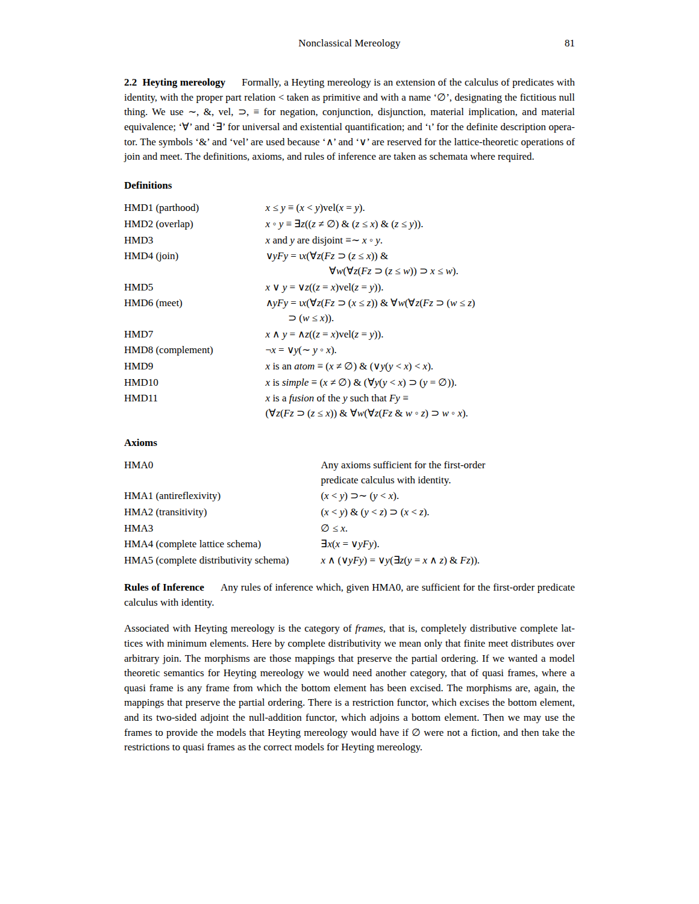Nonclassical Mereology 81
2.2 Heyting mereology Formally, a Heyting mereology is an extension of the calculus of predicates with identity, with the proper part relation < taken as primitive and with a name ‘∅’, designating the fictitious null thing. We use ∼, &, vel, ⊃, ≡ for negation, conjunction, disjunction, material implication, and material equivalence; ‘∀’ and ‘∃’ for universal and existential quantification; and ‘ι’ for the definite description operator. The symbols ‘&’ and ‘vel’ are used because ‘∧’ and ‘∨’ are reserved for the lattice-theoretic operations of join and meet. The definitions, axioms, and rules of inference are taken as schemata where required.
Definitions
| HMD1 (parthood) | x ≤ y ≡ ( x < y )vel( x = y ). |
| HMD2 (overlap) | x ◦ y ≡ ∃ z (( z ≠ ∅) & ( z ≤ x ) & ( z ≤ y )). |
| HMD3 | x and y are disjoint ≡∼ x ◦ y . |
| HMD4 (join) | ∨ yFy = ι x (∀ z ( Fz ⊃ ( z ≤ x )) & ∀ w (∀ z ( Fz ⊃ ( z ≤ w )) ⊃ x ≤ w ). |
| HMD5 | x ∨ y = ∨ z (( z = x )vel( z = y )). |
| HMD6 (meet) | ∧ yFy = ι x (∀ z ( Fz ⊃ ( x ≤ z )) & ∀ w (∀ z ( Fz ⊃ ( w ≤ z ) ⊃ ( w ≤ x )). |
| HMD7 | x ∧ y = ∧ z (( z = x )vel( z = y )). |
| HMD8 (complement) | ¬ x = ∨ y (∼ y ◦ x ). |
| HMD9 | x is an atom ≡ ( x ≠ ∅) & (∨ y ( y < x ) < x ). |
| HMD10 | x is simple ≡ ( x ≠ ∅) & (∀ y ( y < x ) ⊃ ( y = ∅)). |
| HMD11 | x is a fusion of the y such that Fy ≡ (∀ z ( Fz ⊃ ( z ≤ x )) & ∀ w (∀ z ( Fz & w ◦ z ) ⊃ w ◦ x ). |
Axioms
| HMA0 | Any axioms sufficient for the first-order predicate calculus with identity. |
| HMA1 (antireflexivity) | ( x < y ) ⊃∼ ( y < x ). |
| HMA2 (transitivity) | ( x < y ) & ( y < z ) ⊃ ( x < z ). |
| HMA3 | ∅ ≤ x . |
| HMA4 (complete lattice schema) | ∃ x ( x = ∨ yFy ). |
| HMA5 (complete distributivity schema) | x ∧ (∨ yFy ) = ∨ y (∃ z ( y = x ∧ z ) & Fz )). |
Rules of Inference Any rules of inference which, given HMA0, are sufficient for the first-order predicate calculus with identity.
Associated with Heyting mereology is the category of frames, that is, completely distributive complete lattices with minimum elements. Here by complete distributivity we mean only that finite meet distributes over arbitrary join. The morphisms are those mappings that preserve the partial ordering. If we wanted a model theoretic semantics for Heyting mereology we would need another category, that of quasi frames, where a quasi frame is any frame from which the bottom element has been excised. The morphisms are, again, the mappings that preserve the partial ordering. There is a restriction functor, which excises the bottom element, and its two-sided adjoint the null-addition functor, which adjoins a bottom element. Then we may use the frames to provide the models that Heyting mereology would have if ∅ were not a fiction, and then take the restrictions to quasi frames as the correct models for Heyting mereology.